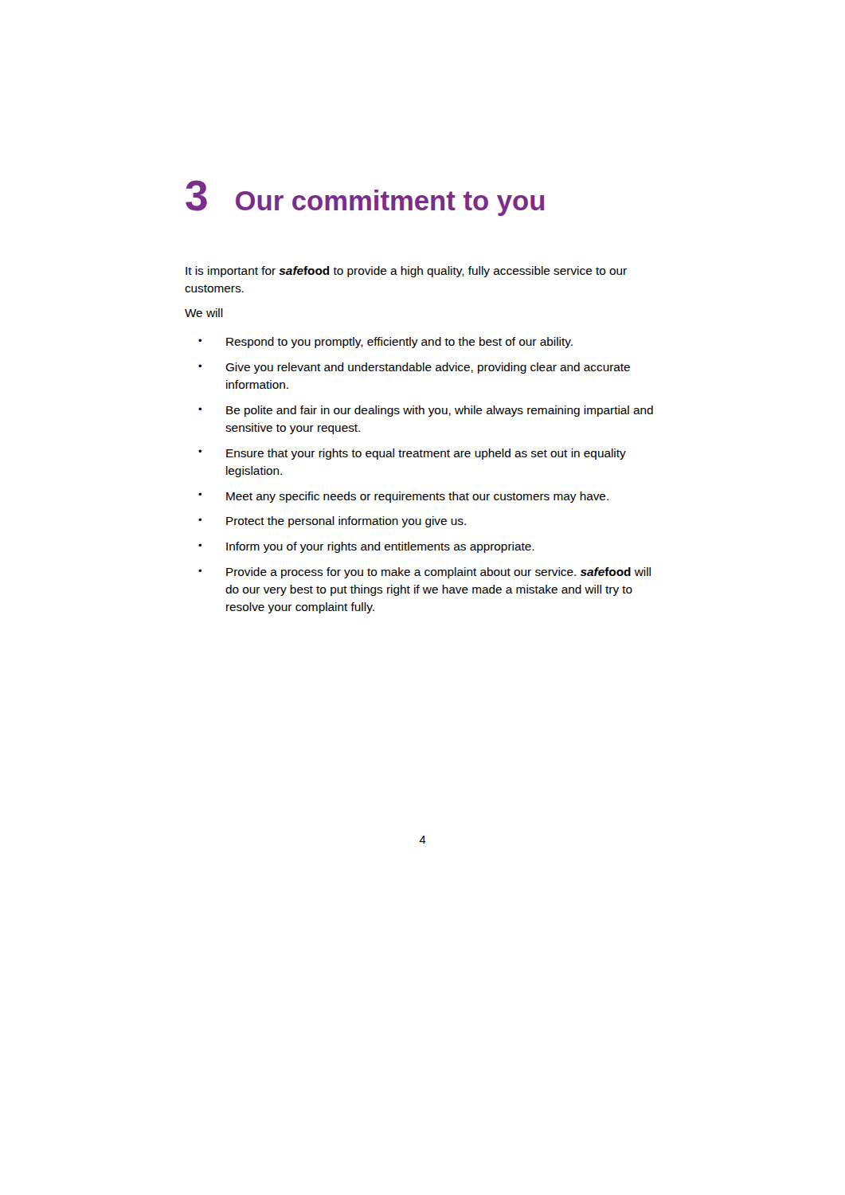3 Our commitment to you
It is important for safefood to provide a high quality, fully accessible service to our customers.
We will
Respond to you promptly, efficiently and to the best of our ability.
Give you relevant and understandable advice, providing clear and accurate information.
Be polite and fair in our dealings with you, while always remaining impartial and sensitive to your request.
Ensure that your rights to equal treatment are upheld as set out in equality legislation.
Meet any specific needs or requirements that our customers may have.
Protect the personal information you give us.
Inform you of your rights and entitlements as appropriate.
Provide a process for you to make a complaint about our service. safefood will do our very best to put things right if we have made a mistake and will try to resolve your complaint fully.
4